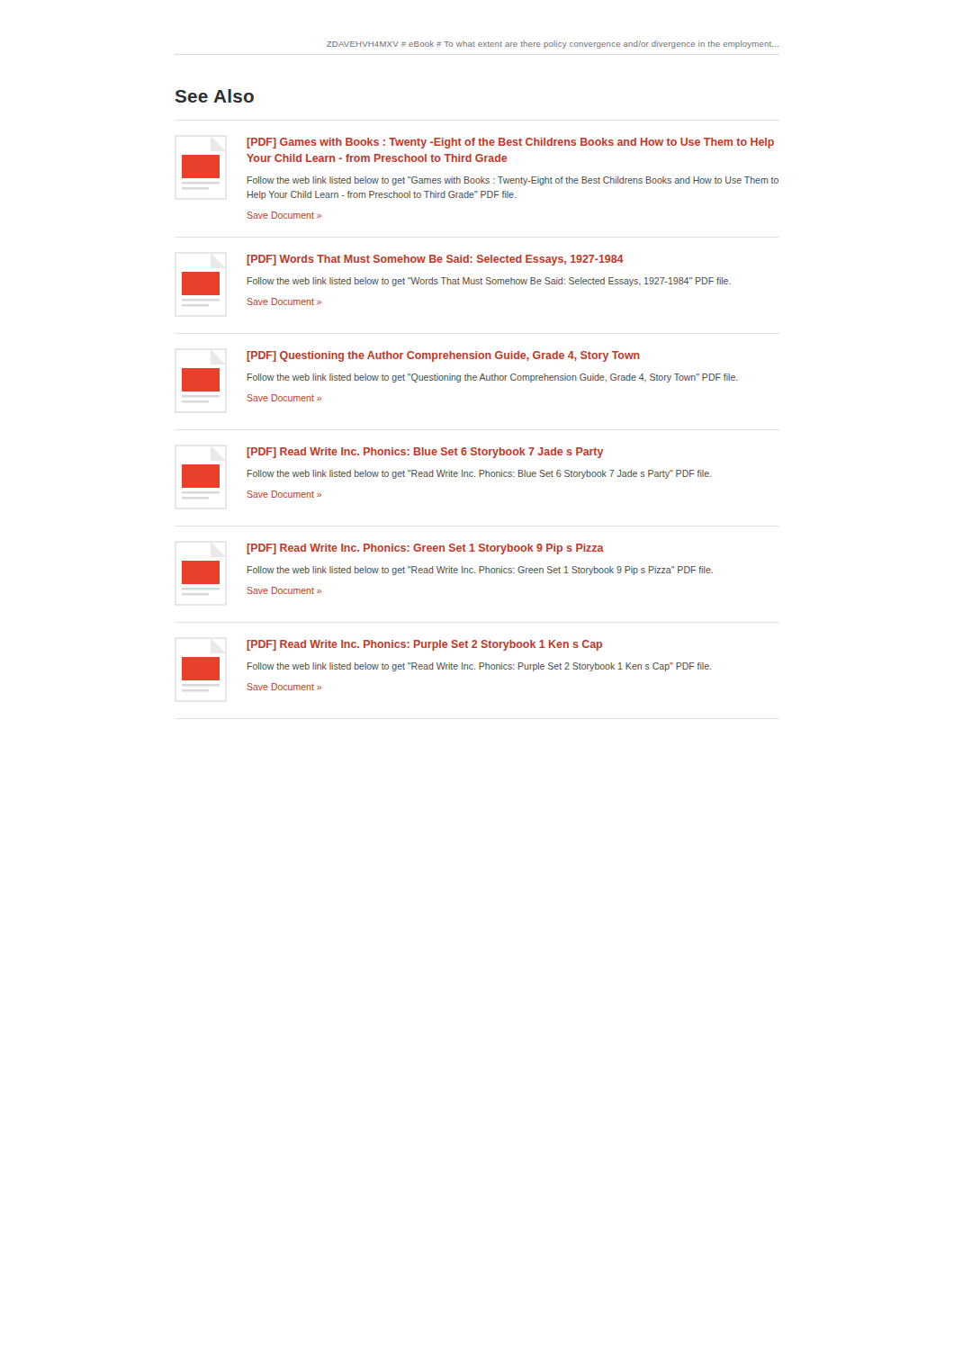ZDAVEHVH4MXV # eBook # To what extent are there policy convergence and/or divergence in the employment...
See Also
[PDF] Games with Books : Twenty -Eight of the Best Childrens Books and How to Use Them to Help Your Child Learn - from Preschool to Third Grade
Follow the web link listed below to get "Games with Books : Twenty-Eight of the Best Childrens Books and How to Use Them to Help Your Child Learn - from Preschool to Third Grade" PDF file.
Save Document »
[PDF] Words That Must Somehow Be Said: Selected Essays, 1927-1984
Follow the web link listed below to get "Words That Must Somehow Be Said: Selected Essays, 1927-1984" PDF file.
Save Document »
[PDF] Questioning the Author Comprehension Guide, Grade 4, Story Town
Follow the web link listed below to get "Questioning the Author Comprehension Guide, Grade 4, Story Town" PDF file.
Save Document »
[PDF] Read Write Inc. Phonics: Blue Set 6 Storybook 7 Jade s Party
Follow the web link listed below to get "Read Write Inc. Phonics: Blue Set 6 Storybook 7 Jade s Party" PDF file.
Save Document »
[PDF] Read Write Inc. Phonics: Green Set 1 Storybook 9 Pip s Pizza
Follow the web link listed below to get "Read Write Inc. Phonics: Green Set 1 Storybook 9 Pip s Pizza" PDF file.
Save Document »
[PDF] Read Write Inc. Phonics: Purple Set 2 Storybook 1 Ken s Cap
Follow the web link listed below to get "Read Write Inc. Phonics: Purple Set 2 Storybook 1 Ken s Cap" PDF file.
Save Document »